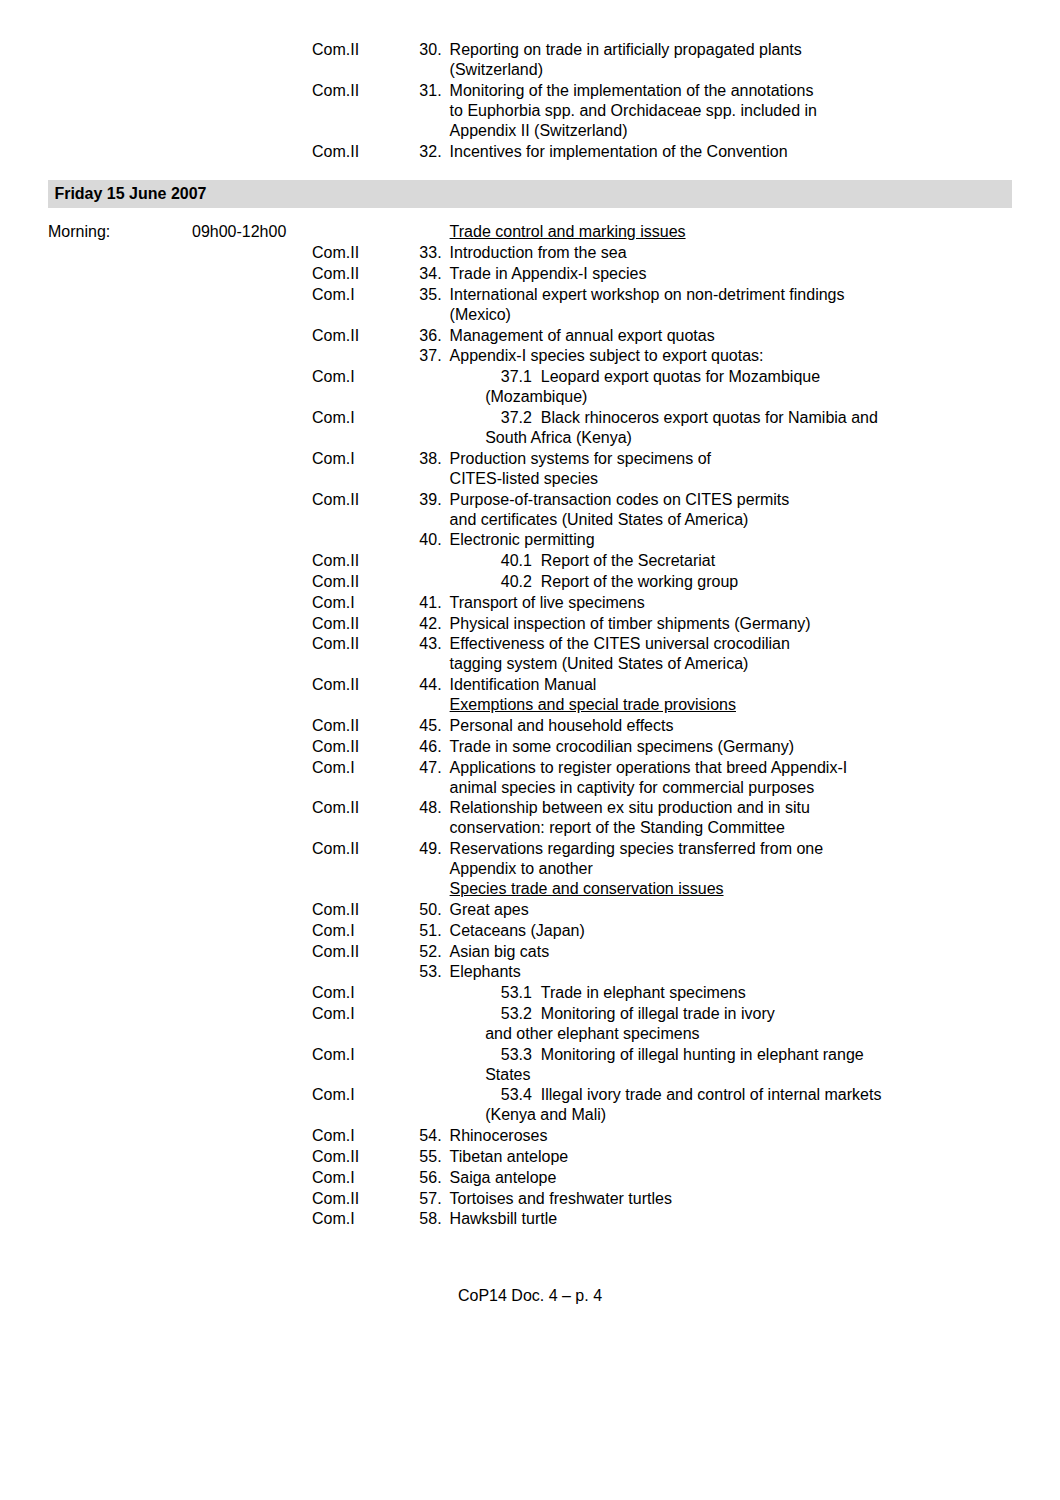| | | Com.II | 30. | Reporting on trade in artificially propagated plants (Switzerland) |
| | | Com.II | 31. | Monitoring of the implementation of the annotations to Euphorbia spp. and Orchidaceae spp. included in Appendix II (Switzerland) |
| | | Com.II | 32. | Incentives for implementation of the Convention |
Friday 15 June 2007
| Morning: | 09h00-12h00 | | | Trade control and marking issues |
| | | Com.II | 33. | Introduction from the sea |
| | | Com.II | 34. | Trade in Appendix-I species |
| | | Com.I | 35. | International expert workshop on non-detriment findings (Mexico) |
| | | Com.II | 36. | Management of annual export quotas |
| | | | 37. | Appendix-I species subject to export quotas: |
| | | Com.I | | 37.1 Leopard export quotas for Mozambique (Mozambique) |
| | | Com.I | | 37.2 Black rhinoceros export quotas for Namibia and South Africa (Kenya) |
| | | Com.I | 38. | Production systems for specimens of CITES-listed species |
| | | Com.II | 39. | Purpose-of-transaction codes on CITES permits and certificates (United States of America) |
| | | | 40. | Electronic permitting |
| | | Com.II | | 40.1 Report of the Secretariat |
| | | Com.II | | 40.2 Report of the working group |
| | | Com.I | 41. | Transport of live specimens |
| | | Com.II | 42. | Physical inspection of timber shipments (Germany) |
| | | Com.II | 43. | Effectiveness of the CITES universal crocodilian tagging system (United States of America) |
| | | Com.II | 44. | Identification Manual Exemptions and special trade provisions |
| | | Com.II | 45. | Personal and household effects |
| | | Com.II | 46. | Trade in some crocodilian specimens (Germany) |
| | | Com.I | 47. | Applications to register operations that breed Appendix-I animal species in captivity for commercial purposes |
| | | Com.II | 48. | Relationship between ex situ production and in situ conservation: report of the Standing Committee |
| | | Com.II | 49. | Reservations regarding species transferred from one Appendix to another Species trade and conservation issues |
| | | Com.II | 50. | Great apes |
| | | Com.I | 51. | Cetaceans (Japan) |
| | | Com.II | 52. | Asian big cats |
| | | | 53. | Elephants |
| | | Com.I | | 53.1 Trade in elephant specimens |
| | | Com.I | | 53.2 Monitoring of illegal trade in ivory and other elephant specimens |
| | | Com.I | | 53.3 Monitoring of illegal hunting in elephant range States |
| | | Com.I | | 53.4 Illegal ivory trade and control of internal markets (Kenya and Mali) |
| | | Com.I | 54. | Rhinoceroses |
| | | Com.II | 55. | Tibetan antelope |
| | | Com.I | 56. | Saiga antelope |
| | | Com.II | 57. | Tortoises and freshwater turtles |
| | | Com.I | 58. | Hawksbill turtle |
CoP14 Doc. 4 – p. 4